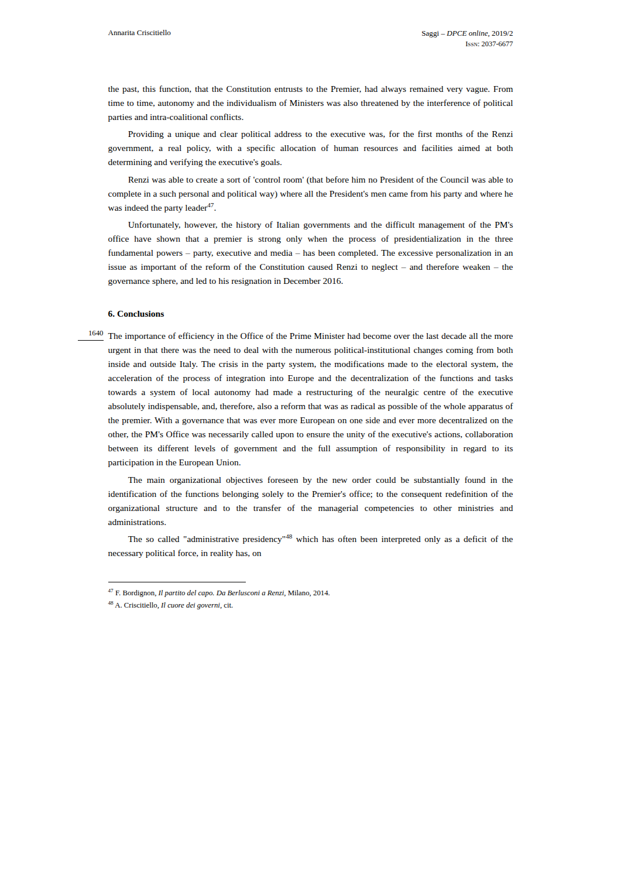Annarita Criscitiello
Saggi – DPCE online, 2019/2
Issn: 2037-6677
the past, this function, that the Constitution entrusts to the Premier, had always remained very vague. From time to time, autonomy and the individualism of Ministers was also threatened by the interference of political parties and intra-coalitional conflicts.
Providing a unique and clear political address to the executive was, for the first months of the Renzi government, a real policy, with a specific allocation of human resources and facilities aimed at both determining and verifying the executive's goals.
Renzi was able to create a sort of 'control room' (that before him no President of the Council was able to complete in a such personal and political way) where all the President's men came from his party and where he was indeed the party leader47.
Unfortunately, however, the history of Italian governments and the difficult management of the PM's office have shown that a premier is strong only when the process of presidentialization in the three fundamental powers – party, executive and media – has been completed. The excessive personalization in an issue as important of the reform of the Constitution caused Renzi to neglect – and therefore weaken – the governance sphere, and led to his resignation in December 2016.
6. Conclusions
1640
The importance of efficiency in the Office of the Prime Minister had become over the last decade all the more urgent in that there was the need to deal with the numerous political-institutional changes coming from both inside and outside Italy. The crisis in the party system, the modifications made to the electoral system, the acceleration of the process of integration into Europe and the decentralization of the functions and tasks towards a system of local autonomy had made a restructuring of the neuralgic centre of the executive absolutely indispensable, and, therefore, also a reform that was as radical as possible of the whole apparatus of the premier. With a governance that was ever more European on one side and ever more decentralized on the other, the PM's Office was necessarily called upon to ensure the unity of the executive's actions, collaboration between its different levels of government and the full assumption of responsibility in regard to its participation in the European Union.
The main organizational objectives foreseen by the new order could be substantially found in the identification of the functions belonging solely to the Premier's office; to the consequent redefinition of the organizational structure and to the transfer of the managerial competencies to other ministries and administrations.
The so called "administrative presidency"48 which has often been interpreted only as a deficit of the necessary political force, in reality has, on
47 F. Bordignon, Il partito del capo. Da Berlusconi a Renzi, Milano, 2014.
48 A. Criscitiello, Il cuore dei governi, cit.